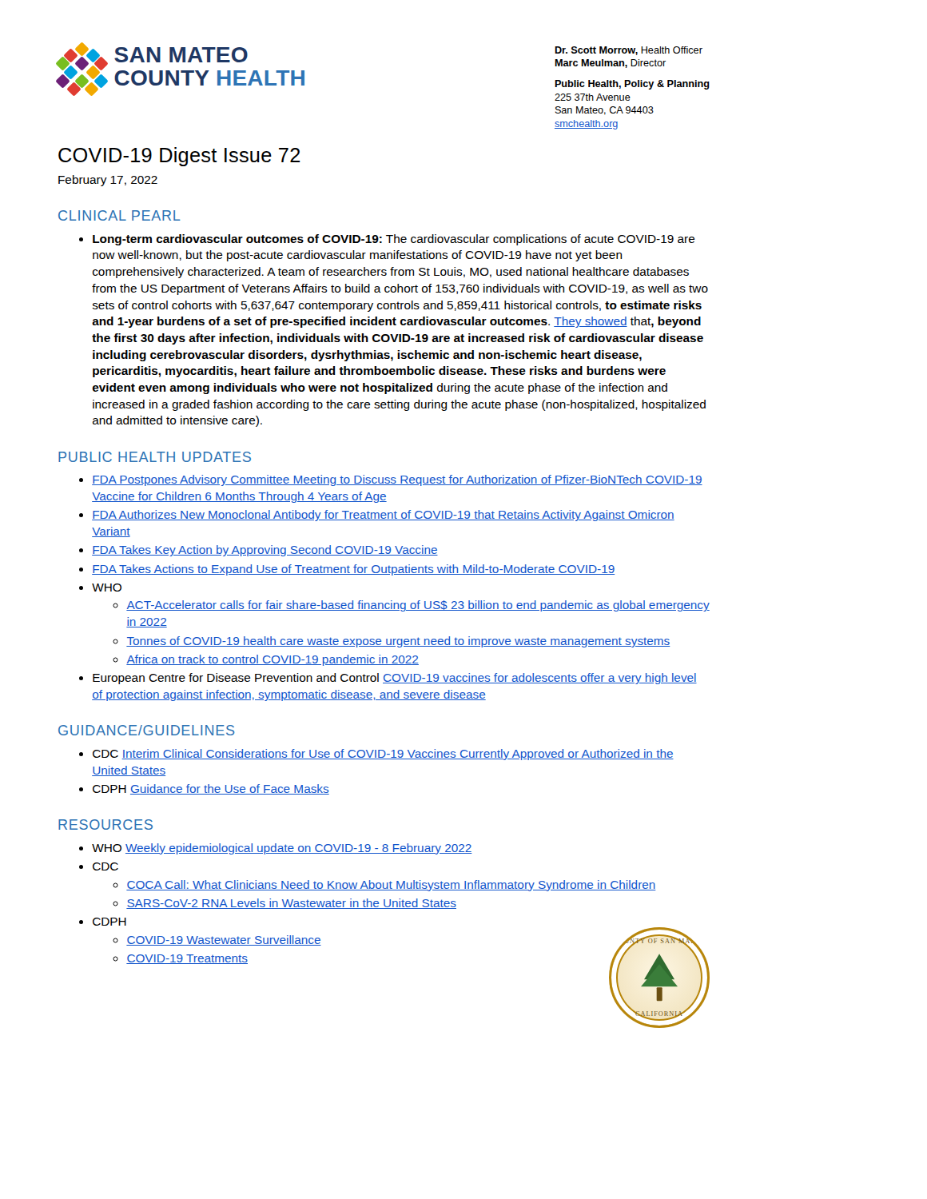San Mateo
County Health
Dr. Scott Morrow, Health Officer
Marc Meulman, Director
Public Health, Policy & Planning
225 37th Avenue
San Mateo, CA 94403
smchealth.org
COVID-19 Digest Issue 72
February 17, 2022
Clinical Pearl
Long-term cardiovascular outcomes of COVID-19: The cardiovascular complications of acute COVID-19 are now well-known, but the post-acute cardiovascular manifestations of COVID-19 have not yet been comprehensively characterized. A team of researchers from St Louis, MO, used national healthcare databases from the US Department of Veterans Affairs to build a cohort of 153,760 individuals with COVID-19, as well as two sets of control cohorts with 5,637,647 contemporary controls and 5,859,411 historical controls, to estimate risks and 1-year burdens of a set of pre-specified incident cardiovascular outcomes. They showed that, beyond the first 30 days after infection, individuals with COVID-19 are at increased risk of cardiovascular disease including cerebrovascular disorders, dysrhythmias, ischemic and non-ischemic heart disease, pericarditis, myocarditis, heart failure and thromboembolic disease. These risks and burdens were evident even among individuals who were not hospitalized during the acute phase of the infection and increased in a graded fashion according to the care setting during the acute phase (non-hospitalized, hospitalized and admitted to intensive care).
Public Health Updates
FDA Postpones Advisory Committee Meeting to Discuss Request for Authorization of Pfizer-BioNTech COVID-19 Vaccine for Children 6 Months Through 4 Years of Age
FDA Authorizes New Monoclonal Antibody for Treatment of COVID-19 that Retains Activity Against Omicron Variant
FDA Takes Key Action by Approving Second COVID-19 Vaccine
FDA Takes Actions to Expand Use of Treatment for Outpatients with Mild-to-Moderate COVID-19
WHO
ACT-Accelerator calls for fair share-based financing of US$ 23 billion to end pandemic as global emergency in 2022
Tonnes of COVID-19 health care waste expose urgent need to improve waste management systems
Africa on track to control COVID-19 pandemic in 2022
European Centre for Disease Prevention and Control COVID-19 vaccines for adolescents offer a very high level of protection against infection, symptomatic disease, and severe disease
Guidance/Guidelines
CDC Interim Clinical Considerations for Use of COVID-19 Vaccines Currently Approved or Authorized in the United States
CDPH Guidance for the Use of Face Masks
Resources
WHO Weekly epidemiological update on COVID-19 - 8 February 2022
CDC
COCA Call: What Clinicians Need to Know About Multisystem Inflammatory Syndrome in Children
SARS-CoV-2 RNA Levels in Wastewater in the United States
CDPH
COVID-19 Wastewater Surveillance
COVID-19 Treatments
County of San Mateo
California